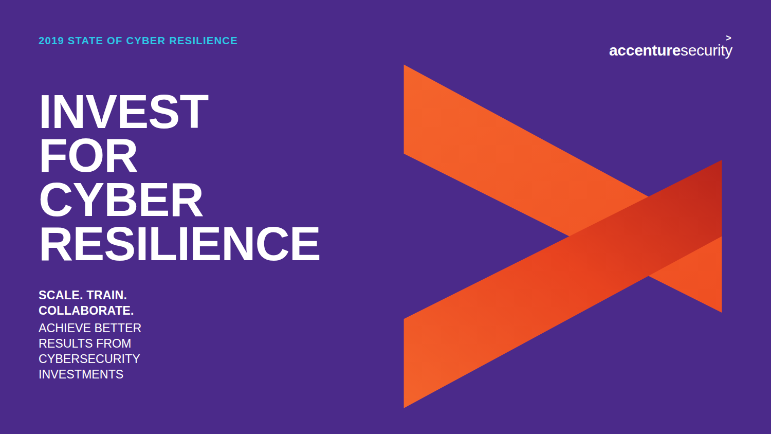2019 State of Cyber Resilience
> accenture security
Invest for
Cyber
Resilience
Scale. Train. Collaborate. Achieve better results from cybersecurity investments